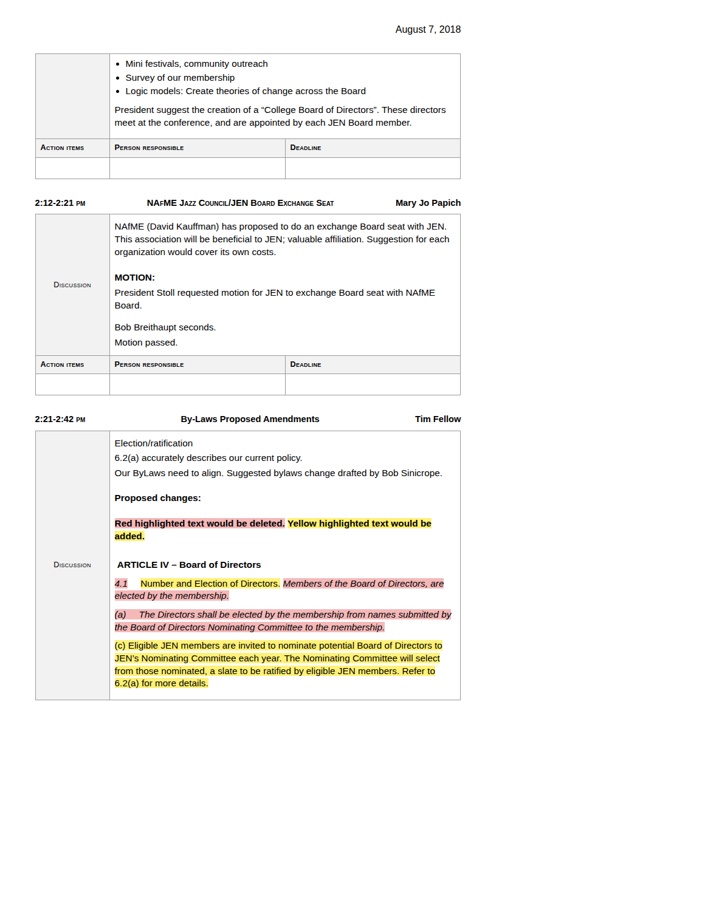August 7, 2018
| | Mini festivals, community outreach Survey of our membership Logic models: Create theories of change across the Board President suggest the creation of a “College Board of Directors”. These directors meet at the conference, and are appointed by each JEN Board member. |
| Action items | Person responsible | Deadline |
2:12-2:21 pm NAfME Jazz Council/JEN Board Exchange Seat Mary Jo Papich
| Discussion | NAfME (David Kauffman) has proposed to do an exchange Board seat with JEN. This association will be beneficial to JEN; valuable affiliation. Suggestion for each organization would cover its own costs. MOTION: President Stoll requested motion for JEN to exchange Board seat with NAfME Board. Bob Breithaupt seconds. Motion passed. |
| Action items | Person responsible | Deadline |
2:21-2:42 pm By-Laws Proposed Amendments Tim Fellow
| Discussion | Election/ratification 6.2(a) accurately describes our current policy. Our ByLaws need to align. Suggested bylaws change drafted by Bob Sinicrope. Proposed changes: Red highlighted text would be deleted. Yellow highlighted text would be added. ARTICLE IV – Board of Directors 4.1 Number and Election of Directors. Members of the Board of Directors, are elected by the membership. (a) The Directors shall be elected by the membership from names submitted by the Board of Directors Nominating Committee to the membership. (c) Eligible JEN members are invited to nominate potential Board of Directors to JEN’s Nominating Committee each year. The Nominating Committee will select from those nominated, a slate to be ratified by eligible JEN members. Refer to 6.2(a) for more details. |